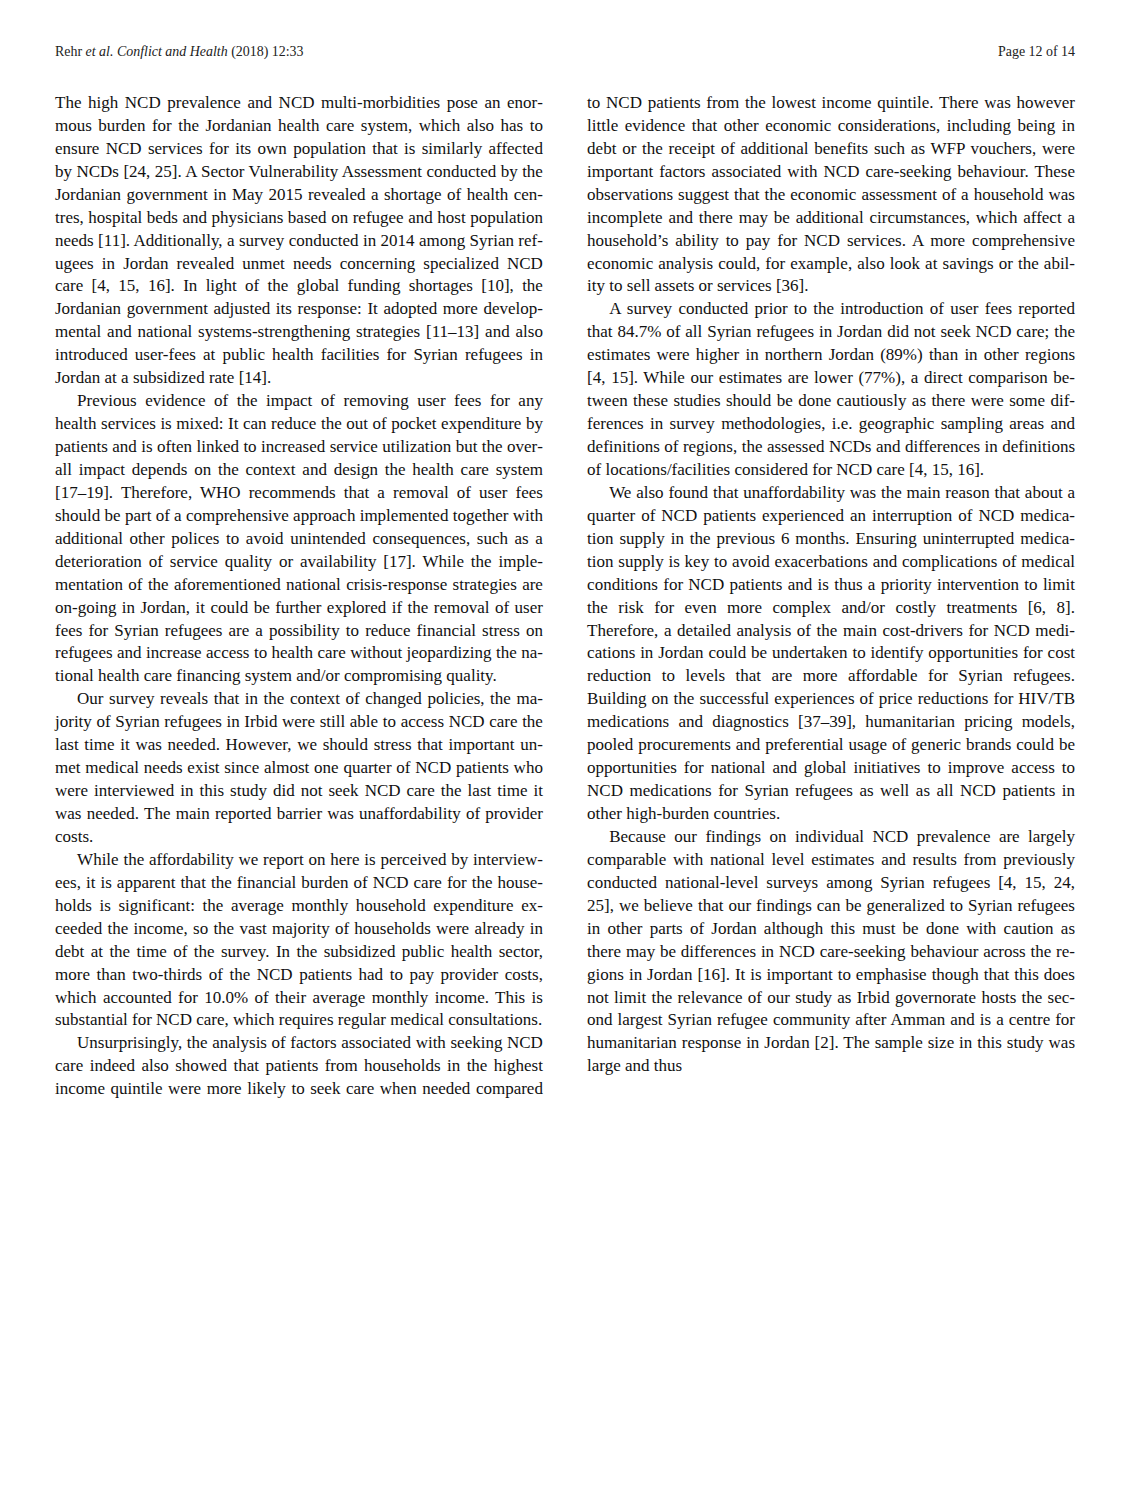Rehr et al. Conflict and Health (2018) 12:33 Page 12 of 14
The high NCD prevalence and NCD multi-morbidities pose an enormous burden for the Jordanian health care system, which also has to ensure NCD services for its own population that is similarly affected by NCDs [24, 25]. A Sector Vulnerability Assessment conducted by the Jordanian government in May 2015 revealed a shortage of health centres, hospital beds and physicians based on refugee and host population needs [11]. Additionally, a survey conducted in 2014 among Syrian refugees in Jordan revealed unmet needs concerning specialized NCD care [4, 15, 16]. In light of the global funding shortages [10], the Jordanian government adjusted its response: It adopted more developmental and national systems-strengthening strategies [11–13] and also introduced user-fees at public health facilities for Syrian refugees in Jordan at a subsidized rate [14].
Previous evidence of the impact of removing user fees for any health services is mixed: It can reduce the out of pocket expenditure by patients and is often linked to increased service utilization but the overall impact depends on the context and design the health care system [17–19]. Therefore, WHO recommends that a removal of user fees should be part of a comprehensive approach implemented together with additional other polices to avoid unintended consequences, such as a deterioration of service quality or availability [17]. While the implementation of the aforementioned national crisis-response strategies are on-going in Jordan, it could be further explored if the removal of user fees for Syrian refugees are a possibility to reduce financial stress on refugees and increase access to health care without jeopardizing the national health care financing system and/or compromising quality.
Our survey reveals that in the context of changed policies, the majority of Syrian refugees in Irbid were still able to access NCD care the last time it was needed. However, we should stress that important unmet medical needs exist since almost one quarter of NCD patients who were interviewed in this study did not seek NCD care the last time it was needed. The main reported barrier was unaffordability of provider costs.
While the affordability we report on here is perceived by interviewees, it is apparent that the financial burden of NCD care for the households is significant: the average monthly household expenditure exceeded the income, so the vast majority of households were already in debt at the time of the survey. In the subsidized public health sector, more than two-thirds of the NCD patients had to pay provider costs, which accounted for 10.0% of their average monthly income. This is substantial for NCD care, which requires regular medical consultations.
Unsurprisingly, the analysis of factors associated with seeking NCD care indeed also showed that patients from households in the highest income quintile were more likely to seek care when needed compared to NCD patients from the lowest income quintile. There was however little evidence that other economic considerations, including being in debt or the receipt of additional benefits such as WFP vouchers, were important factors associated with NCD care-seeking behaviour. These observations suggest that the economic assessment of a household was incomplete and there may be additional circumstances, which affect a household’s ability to pay for NCD services. A more comprehensive economic analysis could, for example, also look at savings or the ability to sell assets or services [36].
A survey conducted prior to the introduction of user fees reported that 84.7% of all Syrian refugees in Jordan did not seek NCD care; the estimates were higher in northern Jordan (89%) than in other regions [4, 15]. While our estimates are lower (77%), a direct comparison between these studies should be done cautiously as there were some differences in survey methodologies, i.e. geographic sampling areas and definitions of regions, the assessed NCDs and differences in definitions of locations/facilities considered for NCD care [4, 15, 16].
We also found that unaffordability was the main reason that about a quarter of NCD patients experienced an interruption of NCD medication supply in the previous 6 months. Ensuring uninterrupted medication supply is key to avoid exacerbations and complications of medical conditions for NCD patients and is thus a priority intervention to limit the risk for even more complex and/or costly treatments [6, 8]. Therefore, a detailed analysis of the main cost-drivers for NCD medications in Jordan could be undertaken to identify opportunities for cost reduction to levels that are more affordable for Syrian refugees. Building on the successful experiences of price reductions for HIV/TB medications and diagnostics [37–39], humanitarian pricing models, pooled procurements and preferential usage of generic brands could be opportunities for national and global initiatives to improve access to NCD medications for Syrian refugees as well as all NCD patients in other high-burden countries.
Because our findings on individual NCD prevalence are largely comparable with national level estimates and results from previously conducted national-level surveys among Syrian refugees [4, 15, 24, 25], we believe that our findings can be generalized to Syrian refugees in other parts of Jordan although this must be done with caution as there may be differences in NCD care-seeking behaviour across the regions in Jordan [16]. It is important to emphasise though that this does not limit the relevance of our study as Irbid governorate hosts the second largest Syrian refugee community after Amman and is a centre for humanitarian response in Jordan [2]. The sample size in this study was large and thus